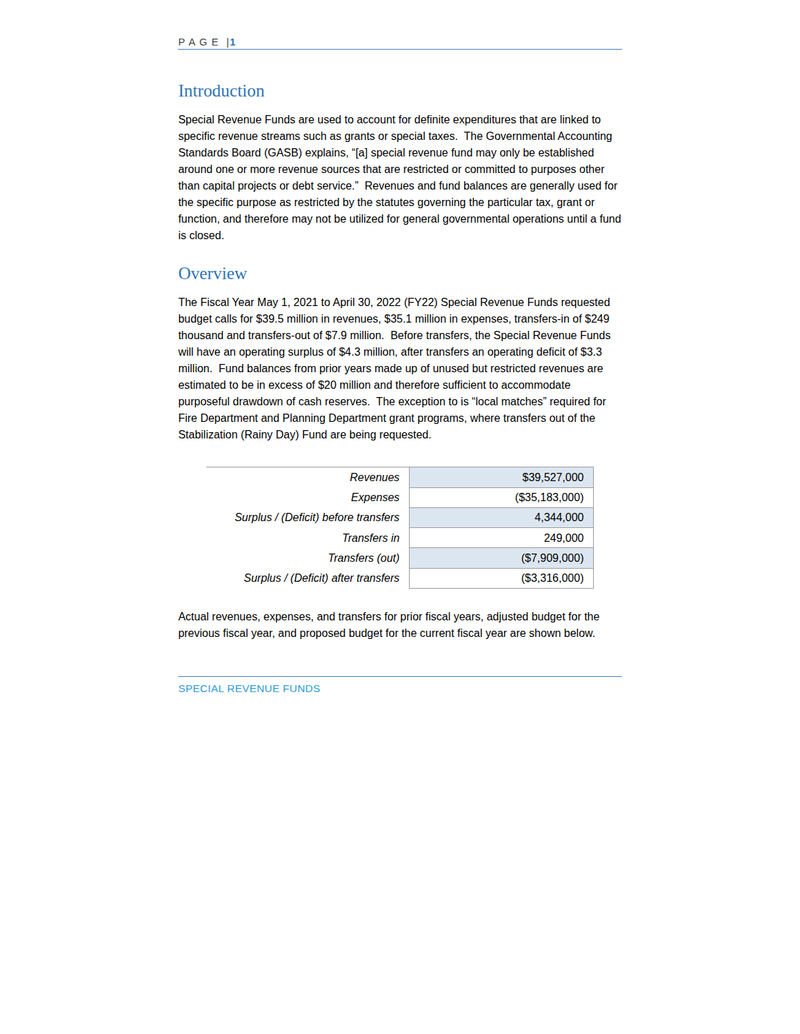P A G E |1
Introduction
Special Revenue Funds are used to account for definite expenditures that are linked to specific revenue streams such as grants or special taxes. The Governmental Accounting Standards Board (GASB) explains, “[a] special revenue fund may only be established around one or more revenue sources that are restricted or committed to purposes other than capital projects or debt service.” Revenues and fund balances are generally used for the specific purpose as restricted by the statutes governing the particular tax, grant or function, and therefore may not be utilized for general governmental operations until a fund is closed.
Overview
The Fiscal Year May 1, 2021 to April 30, 2022 (FY22) Special Revenue Funds requested budget calls for $39.5 million in revenues, $35.1 million in expenses, transfers-in of $249 thousand and transfers-out of $7.9 million. Before transfers, the Special Revenue Funds will have an operating surplus of $4.3 million, after transfers an operating deficit of $3.3 million. Fund balances from prior years made up of unused but restricted revenues are estimated to be in excess of $20 million and therefore sufficient to accommodate purposeful drawdown of cash reserves. The exception to is “local matches” required for Fire Department and Planning Department grant programs, where transfers out of the Stabilization (Rainy Day) Fund are being requested.
| Revenues | $39,527,000 |
| Expenses | ($35,183,000) |
| Surplus / (Deficit) before transfers | 4,344,000 |
| Transfers in | 249,000 |
| Transfers (out) | ($7,909,000) |
| Surplus / (Deficit) after transfers | ($3,316,000) |
Actual revenues, expenses, and transfers for prior fiscal years, adjusted budget for the previous fiscal year, and proposed budget for the current fiscal year are shown below.
SPECIAL REVENUE FUNDS